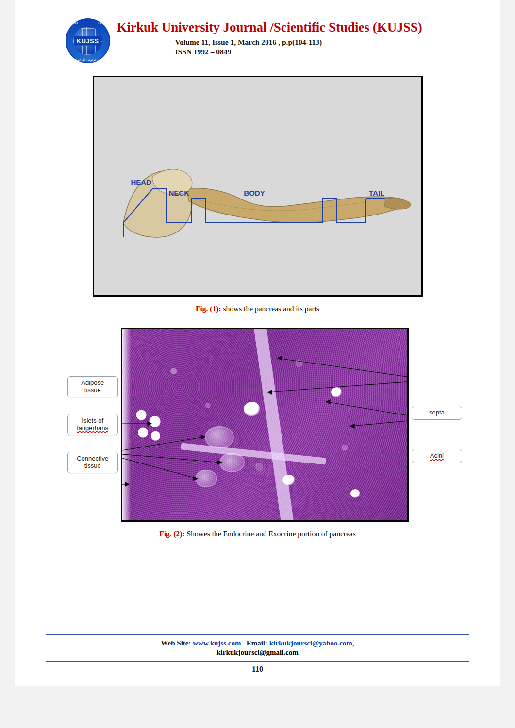2003
1432
KUJSS
مجلة جامعة كركوك / الدراسات العلمية
Kirkuk University Journal /Scientific Studies (KUJSS)
Volume 11, Issue 1, March 2016 , p.p(104-113)
ISSN 1992 – 0849
HEAD NECK BODY TAIL
Fig. (1): shows the pancreas and its parts
Adipose
tissue
Islets of
langerhans
Connective
tissue
septa
Acini
Fig. (2): Showes the Endocrine and Exocrine portion of pancreas
Web Site: www.kujss.com Email: kirkukjoursci@yahoo.com,
kirkukjoursci@gmail.com
110